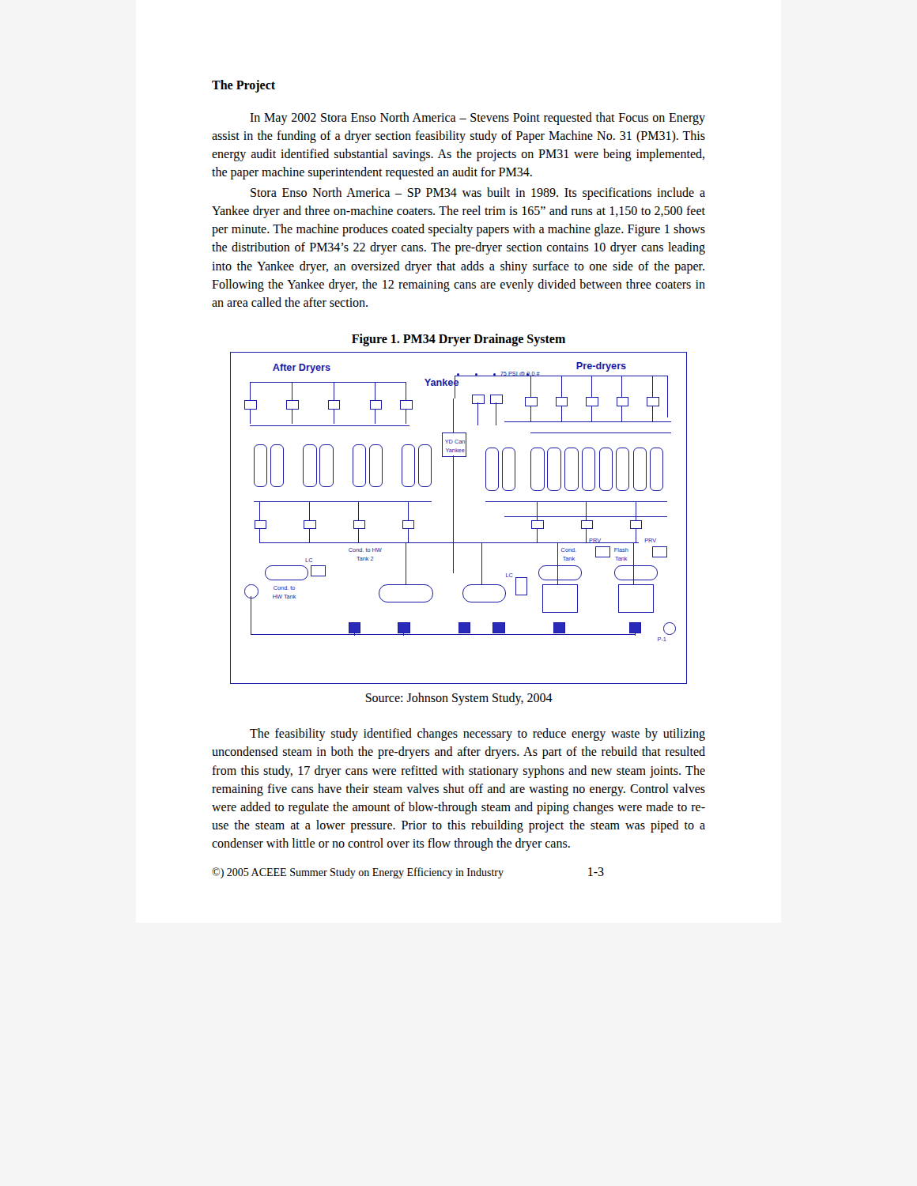The Project
In May 2002 Stora Enso North America – Stevens Point requested that Focus on Energy assist in the funding of a dryer section feasibility study of Paper Machine No. 31 (PM31). This energy audit identified substantial savings. As the projects on PM31 were being implemented, the paper machine superintendent requested an audit for PM34.
Stora Enso North America – SP PM34 was built in 1989. Its specifications include a Yankee dryer and three on-machine coaters. The reel trim is 165” and runs at 1,150 to 2,500 feet per minute. The machine produces coated specialty papers with a machine glaze. Figure 1 shows the distribution of PM34’s 22 dryer cans. The pre-dryer section contains 10 dryer cans leading into the Yankee dryer, an oversized dryer that adds a shiny surface to one side of the paper. Following the Yankee dryer, the 12 remaining cans are evenly divided between three coaters in an area called the after section.
Figure 1. PM34 Dryer Drainage System
After Dryers Pre-dryers Yankee 75 PSI @ 0.0 #
YD Can
Yankee
Cond. to HW
Tank 2 Cond.
Tank Flash
Tank Cond. to
HW Tank
PRV PRV LC LC P-1
Source: Johnson System Study, 2004
The feasibility study identified changes necessary to reduce energy waste by utilizing uncondensed steam in both the pre-dryers and after dryers. As part of the rebuild that resulted from this study, 17 dryer cans were refitted with stationary syphons and new steam joints. The remaining five cans have their steam valves shut off and are wasting no energy. Control valves were added to regulate the amount of blow-through steam and piping changes were made to re-use the steam at a lower pressure. Prior to this rebuilding project the steam was piped to a condenser with little or no control over its flow through the dryer cans.
©) 2005 ACEEE Summer Study on Energy Efficiency in Industry 1-3